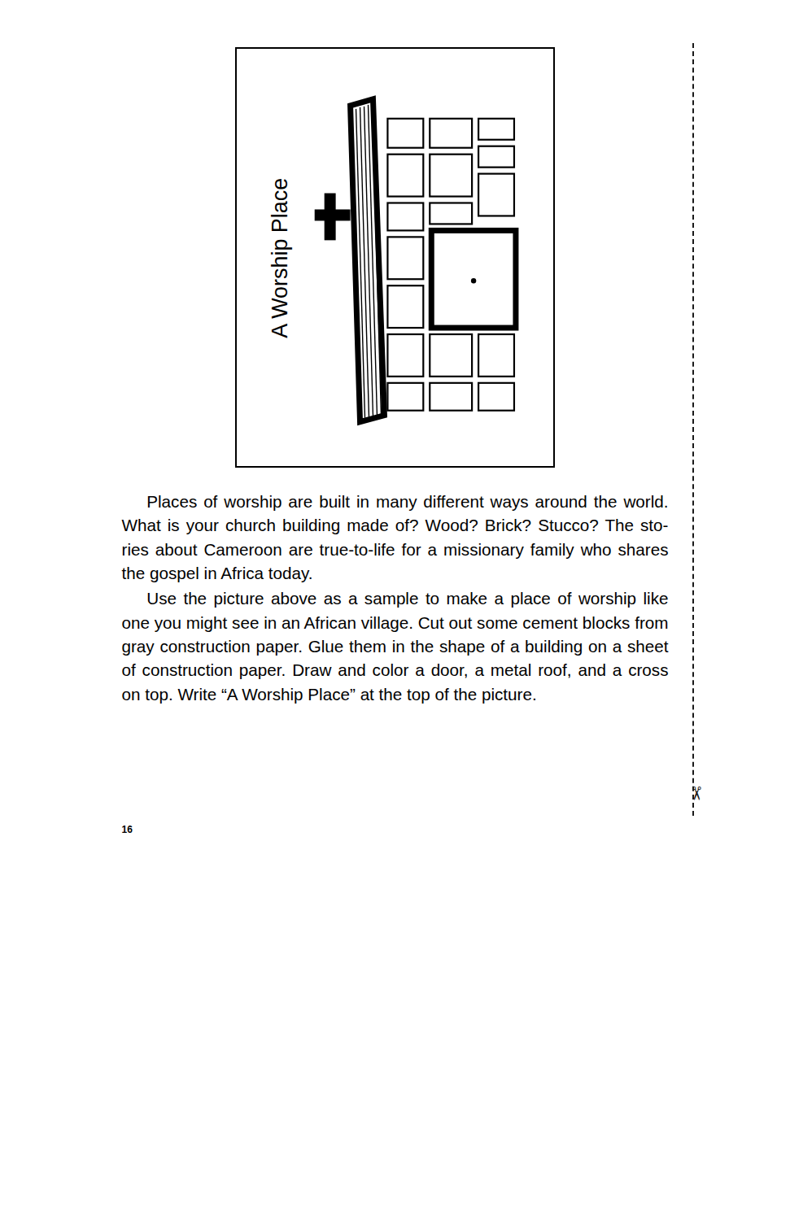✂
A Worship Place
Places of worship are built in many different ways around the world. What is your church building made of? Wood? Brick? Stucco? The stories about Cameroon are true-to-life for a missionary family who shares the gospel in Africa today.
Use the picture above as a sample to make a place of worship like one you might see in an African village. Cut out some cement blocks from gray construction paper. Glue them in the shape of a building on a sheet of construction paper. Draw and color a door, a metal roof, and a cross on top. Write “A Worship Place” at the top of the picture.
16